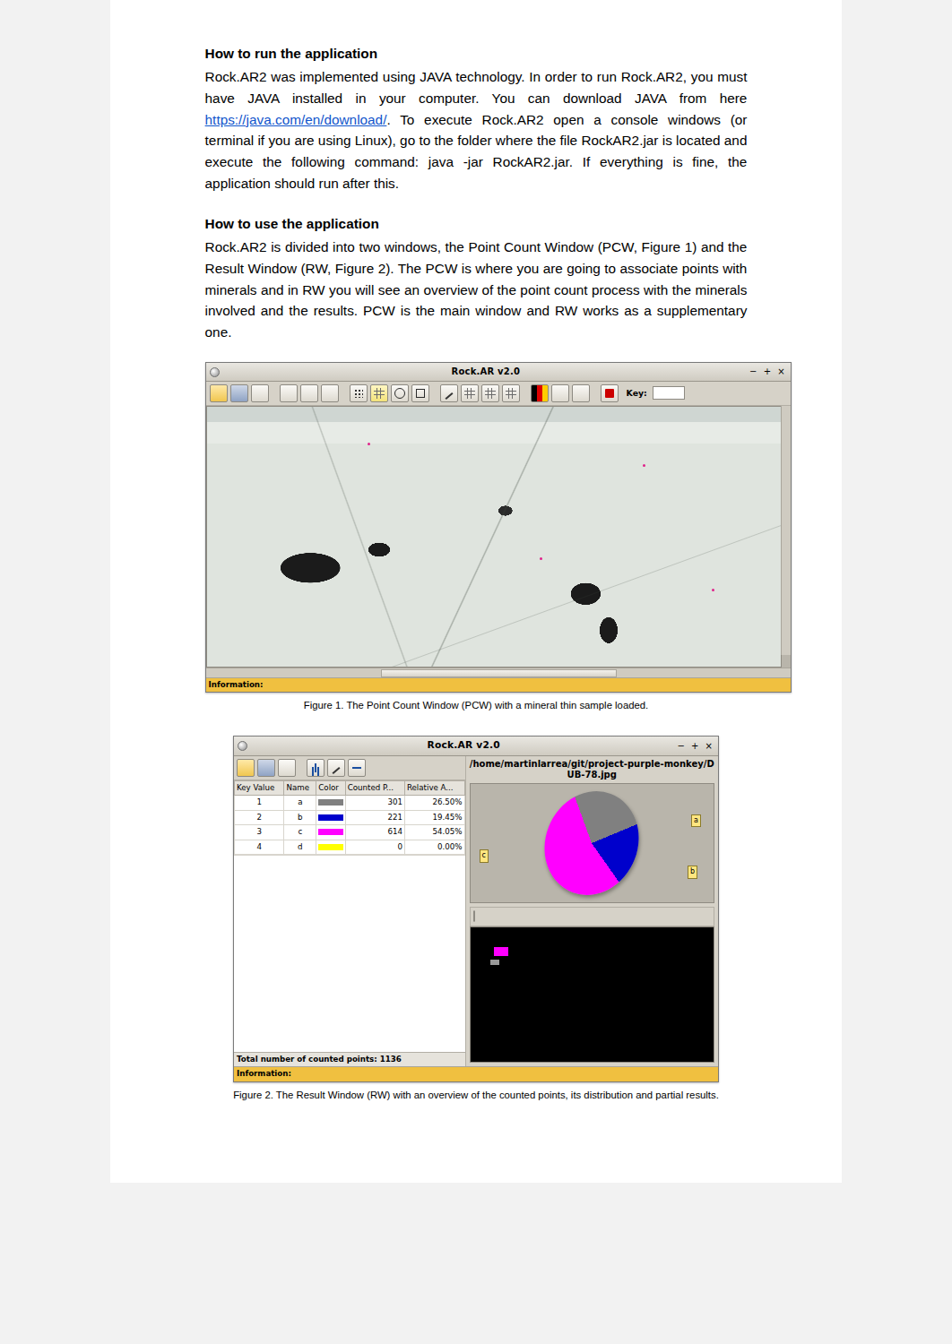How to run the application
Rock.AR2 was implemented using JAVA technology. In order to run Rock.AR2, you must have JAVA installed in your computer. You can download JAVA from here https://java.com/en/download/. To execute Rock.AR2 open a console windows (or terminal if you are using Linux), go to the folder where the file RockAR2.jar is located and execute the following command: java -jar RockAR2.jar. If everything is fine, the application should run after this.
How to use the application
Rock.AR2 is divided into two windows, the Point Count Window (PCW, Figure 1) and the Result Window (RW, Figure 2). The PCW is where you are going to associate points with minerals and in RW you will see an overview of the point count process with the minerals involved and the results. PCW is the main window and RW works as a supplementary one.
Rock.AR v2.0 − + ×
Key:
Information:
Figure 1. The Point Count Window (PCW) with a mineral thin sample loaded.
Rock.AR v2.0 − + ×
| Key Value | Name | Color | Counted P... | Relative A... |
| --- | --- | --- | --- | --- |
| 1 | a | | 301 | 26.50% |
| 2 | b | | 221 | 19.45% |
| 3 | c | | 614 | 54.05% |
| 4 | d | | 0 | 0.00% |
Total number of counted points: 1136
/home/martinlarrea/git/project-purple-monkey/DUB-78.jpg
a b c
Information:
Figure 2. The Result Window (RW) with an overview of the counted points, its distribution and partial results.